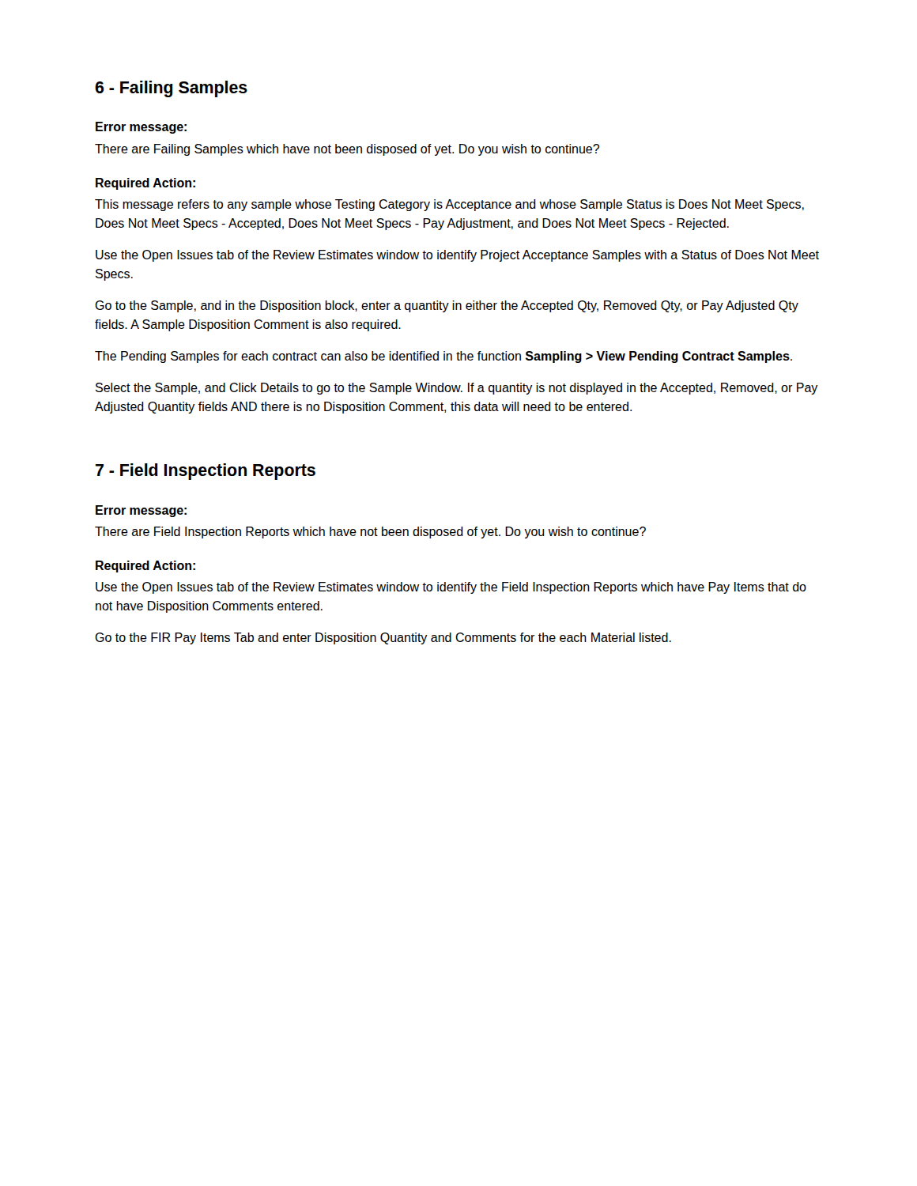6 - Failing Samples
Error message:
There are Failing Samples which have not been disposed of yet. Do you wish to continue?
Required Action:
This message refers to any sample whose Testing Category is Acceptance and whose Sample Status is Does Not Meet Specs, Does Not Meet Specs - Accepted, Does Not Meet Specs - Pay Adjustment, and Does Not Meet Specs - Rejected.
Use the Open Issues tab of the Review Estimates window to identify Project Acceptance Samples with a Status of Does Not Meet Specs.
Go to the Sample, and in the Disposition block, enter a quantity in either the Accepted Qty, Removed Qty, or Pay Adjusted Qty fields. A Sample Disposition Comment is also required.
The Pending Samples for each contract can also be identified in the function Sampling > View Pending Contract Samples.
Select the Sample, and Click Details to go to the Sample Window. If a quantity is not displayed in the Accepted, Removed, or Pay Adjusted Quantity fields AND there is no Disposition Comment, this data will need to be entered.
7 - Field Inspection Reports
Error message:
There are Field Inspection Reports which have not been disposed of yet. Do you wish to continue?
Required Action:
Use the Open Issues tab of the Review Estimates window to identify the Field Inspection Reports which have Pay Items that do not have Disposition Comments entered.
Go to the FIR Pay Items Tab and enter Disposition Quantity and Comments for the each Material listed.